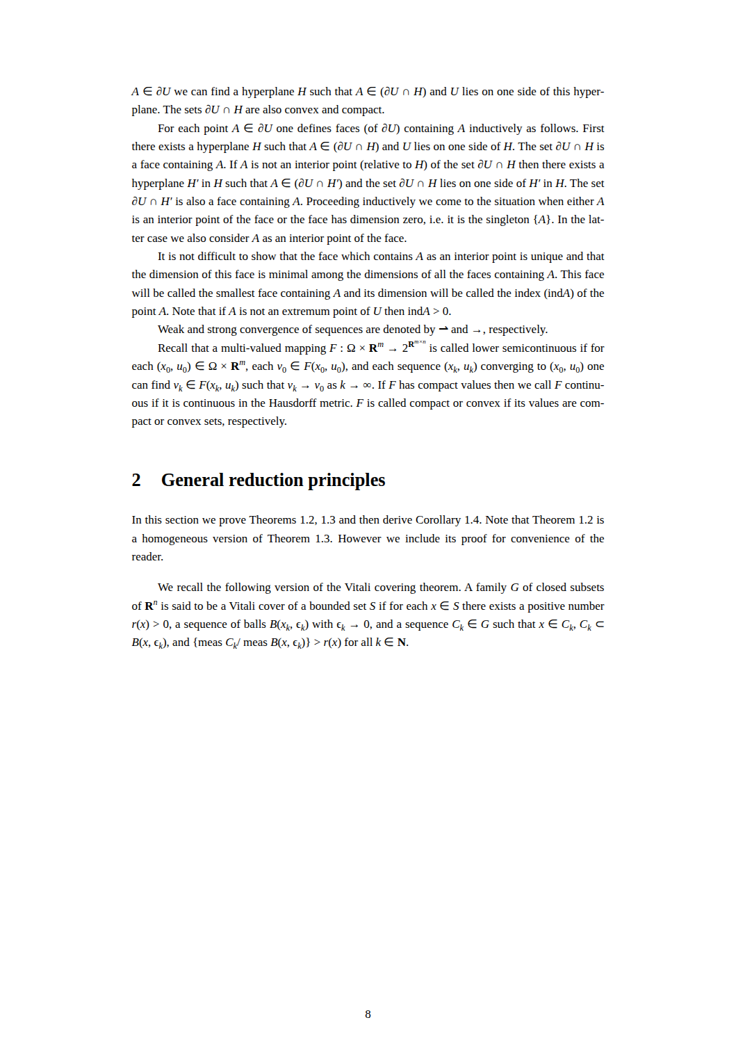A ∈ ∂U we can find a hyperplane H such that A ∈ (∂U ∩ H) and U lies on one side of this hyperplane. The sets ∂U ∩ H are also convex and compact.
For each point A ∈ ∂U one defines faces (of ∂U) containing A inductively as follows. First there exists a hyperplane H such that A ∈ (∂U ∩ H) and U lies on one side of H. The set ∂U ∩ H is a face containing A. If A is not an interior point (relative to H) of the set ∂U ∩ H then there exists a hyperplane H′ in H such that A ∈ (∂U ∩ H′) and the set ∂U ∩ H lies on one side of H′ in H. The set ∂U ∩ H′ is also a face containing A. Proceeding inductively we come to the situation when either A is an interior point of the face or the face has dimension zero, i.e. it is the singleton {A}. In the latter case we also consider A as an interior point of the face.
It is not difficult to show that the face which contains A as an interior point is unique and that the dimension of this face is minimal among the dimensions of all the faces containing A. This face will be called the smallest face containing A and its dimension will be called the index (indA) of the point A. Note that if A is not an extremum point of U then indA > 0.
Weak and strong convergence of sequences are denoted by ⇀ and →, respectively.
Recall that a multi-valued mapping F : Ω × Rm → 2Rm×n is called lower semicontinuous if for each (x0, u0) ∈ Ω × Rm, each v0 ∈ F(x0, u0), and each sequence (xk, uk) converging to (x0, u0) one can find vk ∈ F(xk, uk) such that vk → v0 as k → ∞. If F has compact values then we call F continuous if it is continuous in the Hausdorff metric. F is called compact or convex if its values are compact or convex sets, respectively.
2 General reduction principles
In this section we prove Theorems 1.2, 1.3 and then derive Corollary 1.4. Note that Theorem 1.2 is a homogeneous version of Theorem 1.3. However we include its proof for convenience of the reader.
We recall the following version of the Vitali covering theorem. A family G of closed subsets of Rn is said to be a Vitali cover of a bounded set S if for each x ∈ S there exists a positive number r(x) > 0, a sequence of balls B(xk, ϵk) with ϵk → 0, and a sequence Ck ∈ G such that x ∈ Ck, Ck ⊂ B(x, ϵk), and {meas Ck/ meas B(x, ϵk)} > r(x) for all k ∈ N.
8